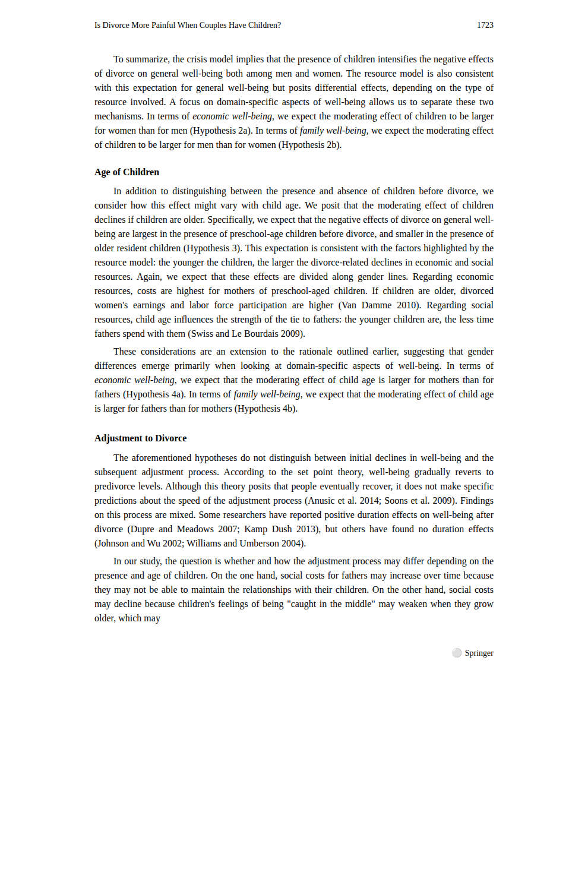Is Divorce More Painful When Couples Have Children? 1723
To summarize, the crisis model implies that the presence of children intensifies the negative effects of divorce on general well-being both among men and women. The resource model is also consistent with this expectation for general well-being but posits differential effects, depending on the type of resource involved. A focus on domain-specific aspects of well-being allows us to separate these two mechanisms. In terms of economic well-being, we expect the moderating effect of children to be larger for women than for men (Hypothesis 2a). In terms of family well-being, we expect the moderating effect of children to be larger for men than for women (Hypothesis 2b).
Age of Children
In addition to distinguishing between the presence and absence of children before divorce, we consider how this effect might vary with child age. We posit that the moderating effect of children declines if children are older. Specifically, we expect that the negative effects of divorce on general well-being are largest in the presence of preschool-age children before divorce, and smaller in the presence of older resident children (Hypothesis 3). This expectation is consistent with the factors highlighted by the resource model: the younger the children, the larger the divorce-related declines in economic and social resources. Again, we expect that these effects are divided along gender lines. Regarding economic resources, costs are highest for mothers of preschool-aged children. If children are older, divorced women's earnings and labor force participation are higher (Van Damme 2010). Regarding social resources, child age influences the strength of the tie to fathers: the younger children are, the less time fathers spend with them (Swiss and Le Bourdais 2009).
These considerations are an extension to the rationale outlined earlier, suggesting that gender differences emerge primarily when looking at domain-specific aspects of well-being. In terms of economic well-being, we expect that the moderating effect of child age is larger for mothers than for fathers (Hypothesis 4a). In terms of family well-being, we expect that the moderating effect of child age is larger for fathers than for mothers (Hypothesis 4b).
Adjustment to Divorce
The aforementioned hypotheses do not distinguish between initial declines in well-being and the subsequent adjustment process. According to the set point theory, well-being gradually reverts to predivorce levels. Although this theory posits that people eventually recover, it does not make specific predictions about the speed of the adjustment process (Anusic et al. 2014; Soons et al. 2009). Findings on this process are mixed. Some researchers have reported positive duration effects on well-being after divorce (Dupre and Meadows 2007; Kamp Dush 2013), but others have found no duration effects (Johnson and Wu 2002; Williams and Umberson 2004).
In our study, the question is whether and how the adjustment process may differ depending on the presence and age of children. On the one hand, social costs for fathers may increase over time because they may not be able to maintain the relationships with their children. On the other hand, social costs may decline because children's feelings of being "caught in the middle" may weaken when they grow older, which may
⚪Springer